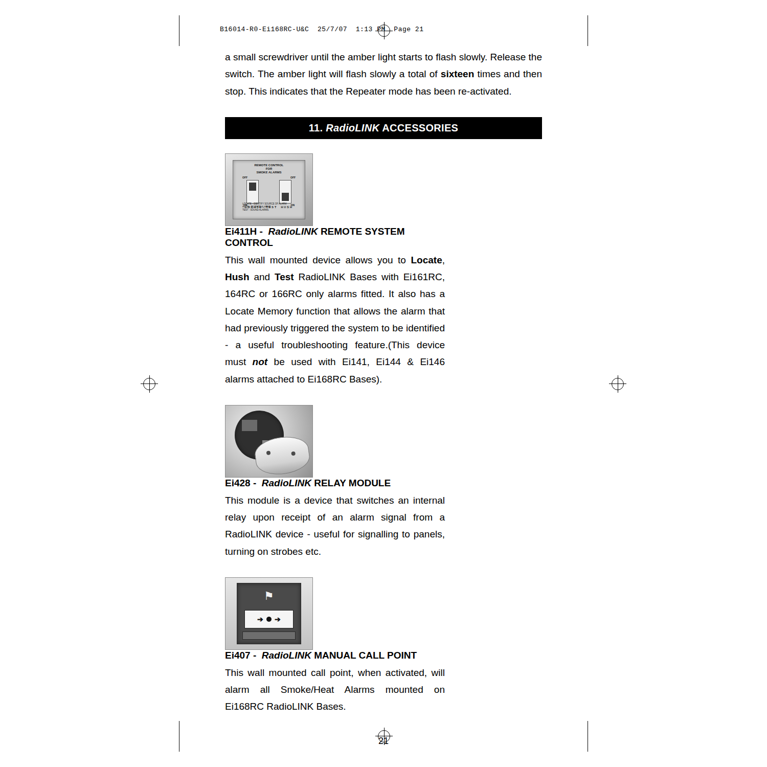B16014-R0-Ei168RC-U&C 25/7/07 1:13 PM Page 21
a small screwdriver until the amber light starts to flash slowly. Release the switch. The amber light will flash slowly a total of sixteen times and then stop. This indicates that the Repeater mode has been re-activated.
11. RadioLINK ACCESSORIES
REMOTE CONTROL
FOR
SMOKE ALARMS
OFF
ON
OFF
ON
LOCATE TEST HUSH
LOCATE - IDENTIFY SOURCE OF ALARM
HUSH - SILENCE ALARMS
TEST - SOUND ALARMS
Ei411H - RadioLINK REMOTE SYSTEM CONTROL
This wall mounted device allows you to Locate, Hush and Test RadioLINK Bases with Ei161RC, 164RC or 166RC only alarms fitted. It also has a Locate Memory function that allows the alarm that had previously triggered the system to be identified - a useful troubleshooting feature.(This device must not be used with Ei141, Ei144 & Ei146 alarms attached to Ei168RC Bases).
Ei428 - RadioLINK RELAY MODULE
This module is a device that switches an internal relay upon receipt of an alarm signal from a RadioLINK device - useful for signalling to panels, turning on strobes etc.
⚑
➔ ➔
Ei407 - RadioLINK MANUAL CALL POINT
This wall mounted call point, when activated, will alarm all Smoke/Heat Alarms mounted on Ei168RC RadioLINK Bases.
21